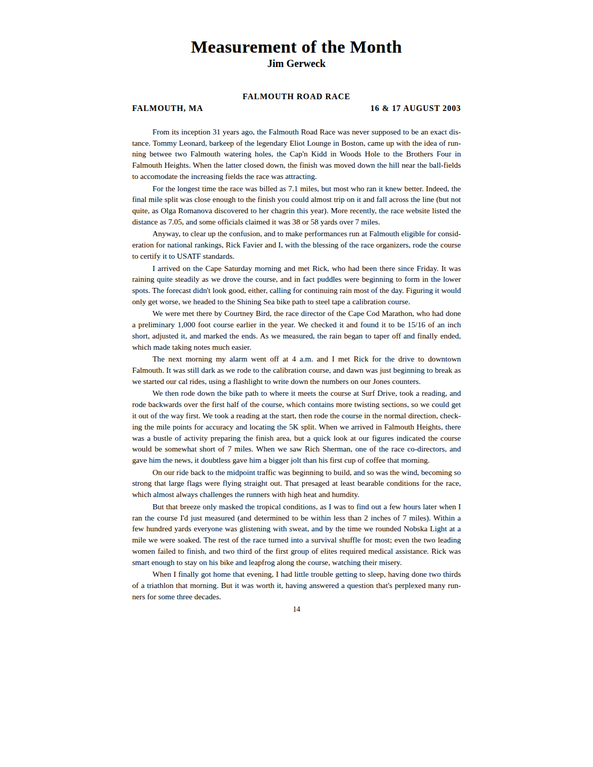Measurement of the Month
Jim Gerweck
FALMOUTH ROAD RACE
FALMOUTH, MA 16 & 17 AUGUST 2003
From its inception 31 years ago, the Falmouth Road Race was never supposed to be an exact distance. Tommy Leonard, barkeep of the legendary Eliot Lounge in Boston, came up with the idea of running betwee two Falmouth watering holes, the Cap'n Kidd in Woods Hole to the Brothers Four in Falmouth Heights. When the latter closed down, the finish was moved down the hill near the ball-fields to accomodate the increasing fields the race was attracting.
For the longest time the race was billed as 7.1 miles, but most who ran it knew better. Indeed, the final mile split was close enough to the finish you could almost trip on it and fall across the line (but not quite, as Olga Romanova discovered to her chagrin this year). More recently, the race website listed the distance as 7.05, and some officials claimed it was 38 or 58 yards over 7 miles.
Anyway, to clear up the confusion, and to make performances run at Falmouth eligible for consideration for national rankings, Rick Favier and I, with the blessing of the race organizers, rode the course to certify it to USATF standards.
I arrived on the Cape Saturday morning and met Rick, who had been there since Friday. It was raining quite steadily as we drove the course, and in fact puddles were beginning to form in the lower spots. The forecast didn't look good, either, calling for continuing rain most of the day. Figuring it would only get worse, we headed to the Shining Sea bike path to steel tape a calibration course.
We were met there by Courtney Bird, the race director of the Cape Cod Marathon, who had done a preliminary 1,000 foot course earlier in the year. We checked it and found it to be 15/16 of an inch short, adjusted it, and marked the ends. As we measured, the rain began to taper off and finally ended, which made taking notes much easier.
The next morning my alarm went off at 4 a.m. and I met Rick for the drive to downtown Falmouth. It was still dark as we rode to the calibration course, and dawn was just beginning to break as we started our cal rides, using a flashlight to write down the numbers on our Jones counters.
We then rode down the bike path to where it meets the course at Surf Drive, took a reading, and rode backwards over the first half of the course, which contains more twisting sections, so we could get it out of the way first. We took a reading at the start, then rode the course in the normal direction, checking the mile points for accuracy and locating the 5K split. When we arrived in Falmouth Heights, there was a bustle of activity preparing the finish area, but a quick look at our figures indicated the course would be somewhat short of 7 miles. When we saw Rich Sherman, one of the race co-directors, and gave him the news, it doubtless gave him a bigger jolt than his first cup of coffee that morning.
On our ride back to the midpoint traffic was beginning to build, and so was the wind, becoming so strong that large flags were flying straight out. That presaged at least bearable conditions for the race, which almost always challenges the runners with high heat and humdity.
But that breeze only masked the tropical conditions, as I was to find out a few hours later when I ran the course I'd just measured (and determined to be within less than 2 inches of 7 miles). Within a few hundred yards everyone was glistening with sweat, and by the time we rounded Nobska Light at a mile we were soaked. The rest of the race turned into a survival shuffle for most; even the two leading women failed to finish, and two third of the first group of elites required medical assistance. Rick was smart enough to stay on his bike and leapfrog along the course, watching their misery.
When I finally got home that evening, I had little trouble getting to sleep, having done two thirds of a triathlon that morning. But it was worth it, having answered a question that's perplexed many runners for some three decades.
14